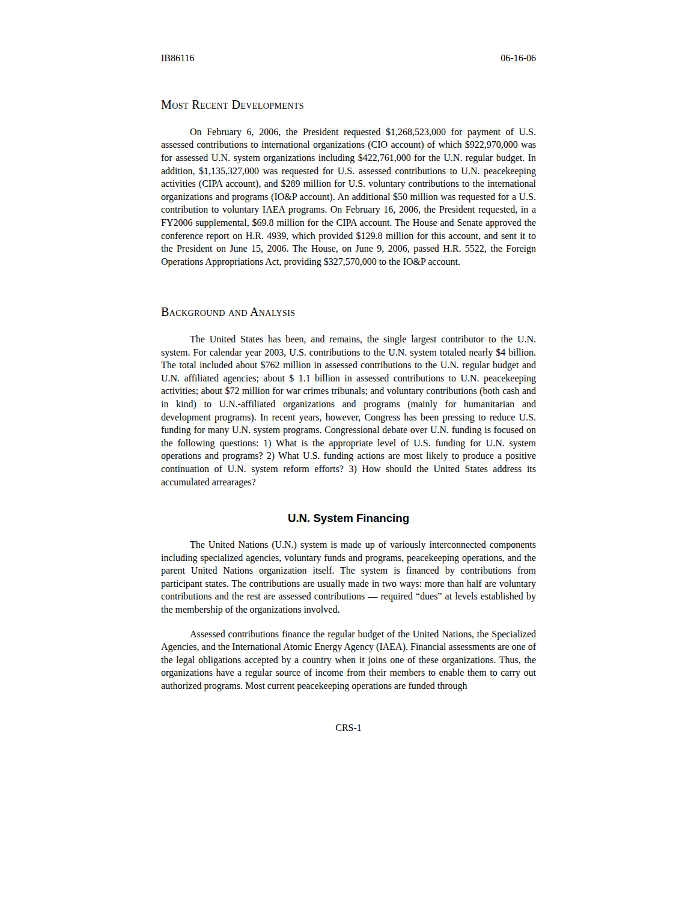IB86116 06-16-06
Most Recent Developments
On February 6, 2006, the President requested $1,268,523,000 for payment of U.S. assessed contributions to international organizations (CIO account) of which $922,970,000 was for assessed U.N. system organizations including $422,761,000 for the U.N. regular budget. In addition, $1,135,327,000 was requested for U.S. assessed contributions to U.N. peacekeeping activities (CIPA account), and $289 million for U.S. voluntary contributions to the international organizations and programs (IO&P account). An additional $50 million was requested for a U.S. contribution to voluntary IAEA programs. On February 16, 2006, the President requested, in a FY2006 supplemental, $69.8 million for the CIPA account. The House and Senate approved the conference report on H.R. 4939, which provided $129.8 million for this account, and sent it to the President on June 15, 2006. The House, on June 9, 2006, passed H.R. 5522, the Foreign Operations Appropriations Act, providing $327,570,000 to the IO&P account.
Background and Analysis
The United States has been, and remains, the single largest contributor to the U.N. system. For calendar year 2003, U.S. contributions to the U.N. system totaled nearly $4 billion. The total included about $762 million in assessed contributions to the U.N. regular budget and U.N. affiliated agencies; about $ 1.1 billion in assessed contributions to U.N. peacekeeping activities; about $72 million for war crimes tribunals; and voluntary contributions (both cash and in kind) to U.N.-affiliated organizations and programs (mainly for humanitarian and development programs). In recent years, however, Congress has been pressing to reduce U.S. funding for many U.N. system programs. Congressional debate over U.N. funding is focused on the following questions: 1) What is the appropriate level of U.S. funding for U.N. system operations and programs? 2) What U.S. funding actions are most likely to produce a positive continuation of U.N. system reform efforts? 3) How should the United States address its accumulated arrearages?
U.N. System Financing
The United Nations (U.N.) system is made up of variously interconnected components including specialized agencies, voluntary funds and programs, peacekeeping operations, and the parent United Nations organization itself. The system is financed by contributions from participant states. The contributions are usually made in two ways: more than half are voluntary contributions and the rest are assessed contributions — required “dues” at levels established by the membership of the organizations involved.
Assessed contributions finance the regular budget of the United Nations, the Specialized Agencies, and the International Atomic Energy Agency (IAEA). Financial assessments are one of the legal obligations accepted by a country when it joins one of these organizations. Thus, the organizations have a regular source of income from their members to enable them to carry out authorized programs. Most current peacekeeping operations are funded through
CRS-1